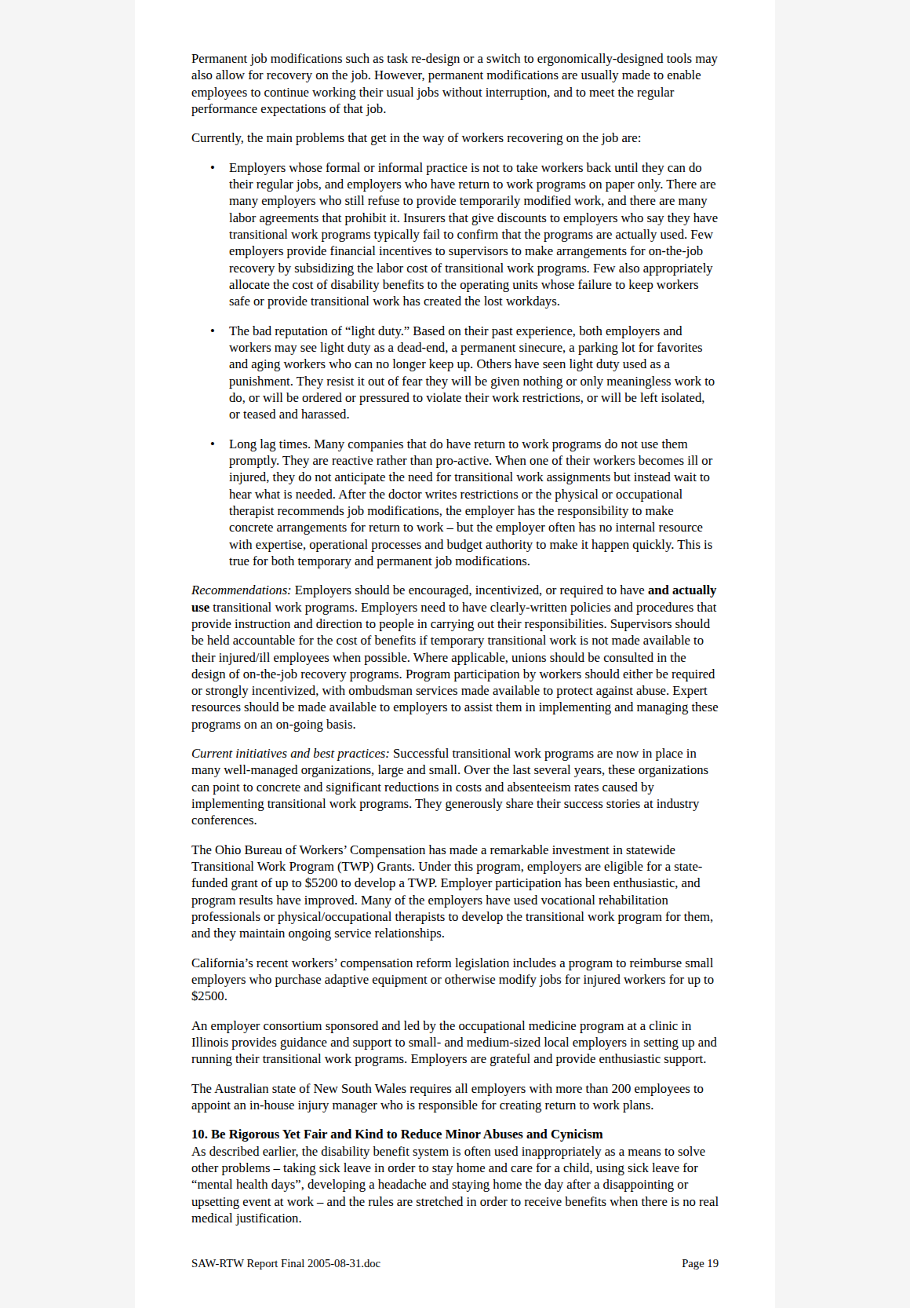Permanent job modifications such as task re-design or a switch to ergonomically-designed tools may also allow for recovery on the job. However, permanent modifications are usually made to enable employees to continue working their usual jobs without interruption, and to meet the regular performance expectations of that job.
Currently, the main problems that get in the way of workers recovering on the job are:
Employers whose formal or informal practice is not to take workers back until they can do their regular jobs, and employers who have return to work programs on paper only. There are many employers who still refuse to provide temporarily modified work, and there are many labor agreements that prohibit it. Insurers that give discounts to employers who say they have transitional work programs typically fail to confirm that the programs are actually used. Few employers provide financial incentives to supervisors to make arrangements for on-the-job recovery by subsidizing the labor cost of transitional work programs. Few also appropriately allocate the cost of disability benefits to the operating units whose failure to keep workers safe or provide transitional work has created the lost workdays.
The bad reputation of “light duty.” Based on their past experience, both employers and workers may see light duty as a dead-end, a permanent sinecure, a parking lot for favorites and aging workers who can no longer keep up. Others have seen light duty used as a punishment. They resist it out of fear they will be given nothing or only meaningless work to do, or will be ordered or pressured to violate their work restrictions, or will be left isolated, or teased and harassed.
Long lag times. Many companies that do have return to work programs do not use them promptly. They are reactive rather than pro-active. When one of their workers becomes ill or injured, they do not anticipate the need for transitional work assignments but instead wait to hear what is needed. After the doctor writes restrictions or the physical or occupational therapist recommends job modifications, the employer has the responsibility to make concrete arrangements for return to work – but the employer often has no internal resource with expertise, operational processes and budget authority to make it happen quickly. This is true for both temporary and permanent job modifications.
Recommendations: Employers should be encouraged, incentivized, or required to have and actually use transitional work programs. Employers need to have clearly-written policies and procedures that provide instruction and direction to people in carrying out their responsibilities. Supervisors should be held accountable for the cost of benefits if temporary transitional work is not made available to their injured/ill employees when possible. Where applicable, unions should be consulted in the design of on-the-job recovery programs. Program participation by workers should either be required or strongly incentivized, with ombudsman services made available to protect against abuse. Expert resources should be made available to employers to assist them in implementing and managing these programs on an on-going basis.
Current initiatives and best practices: Successful transitional work programs are now in place in many well-managed organizations, large and small. Over the last several years, these organizations can point to concrete and significant reductions in costs and absenteeism rates caused by implementing transitional work programs. They generously share their success stories at industry conferences.
The Ohio Bureau of Workers’ Compensation has made a remarkable investment in statewide Transitional Work Program (TWP) Grants. Under this program, employers are eligible for a state-funded grant of up to $5200 to develop a TWP. Employer participation has been enthusiastic, and program results have improved. Many of the employers have used vocational rehabilitation professionals or physical/occupational therapists to develop the transitional work program for them, and they maintain ongoing service relationships.
California’s recent workers’ compensation reform legislation includes a program to reimburse small employers who purchase adaptive equipment or otherwise modify jobs for injured workers for up to $2500.
An employer consortium sponsored and led by the occupational medicine program at a clinic in Illinois provides guidance and support to small- and medium-sized local employers in setting up and running their transitional work programs. Employers are grateful and provide enthusiastic support.
The Australian state of New South Wales requires all employers with more than 200 employees to appoint an in-house injury manager who is responsible for creating return to work plans.
10. Be Rigorous Yet Fair and Kind to Reduce Minor Abuses and Cynicism
As described earlier, the disability benefit system is often used inappropriately as a means to solve other problems – taking sick leave in order to stay home and care for a child, using sick leave for “mental health days”, developing a headache and staying home the day after a disappointing or upsetting event at work – and the rules are stretched in order to receive benefits when there is no real medical justification.
SAW-RTW Report Final 2005-08-31.doc Page 19